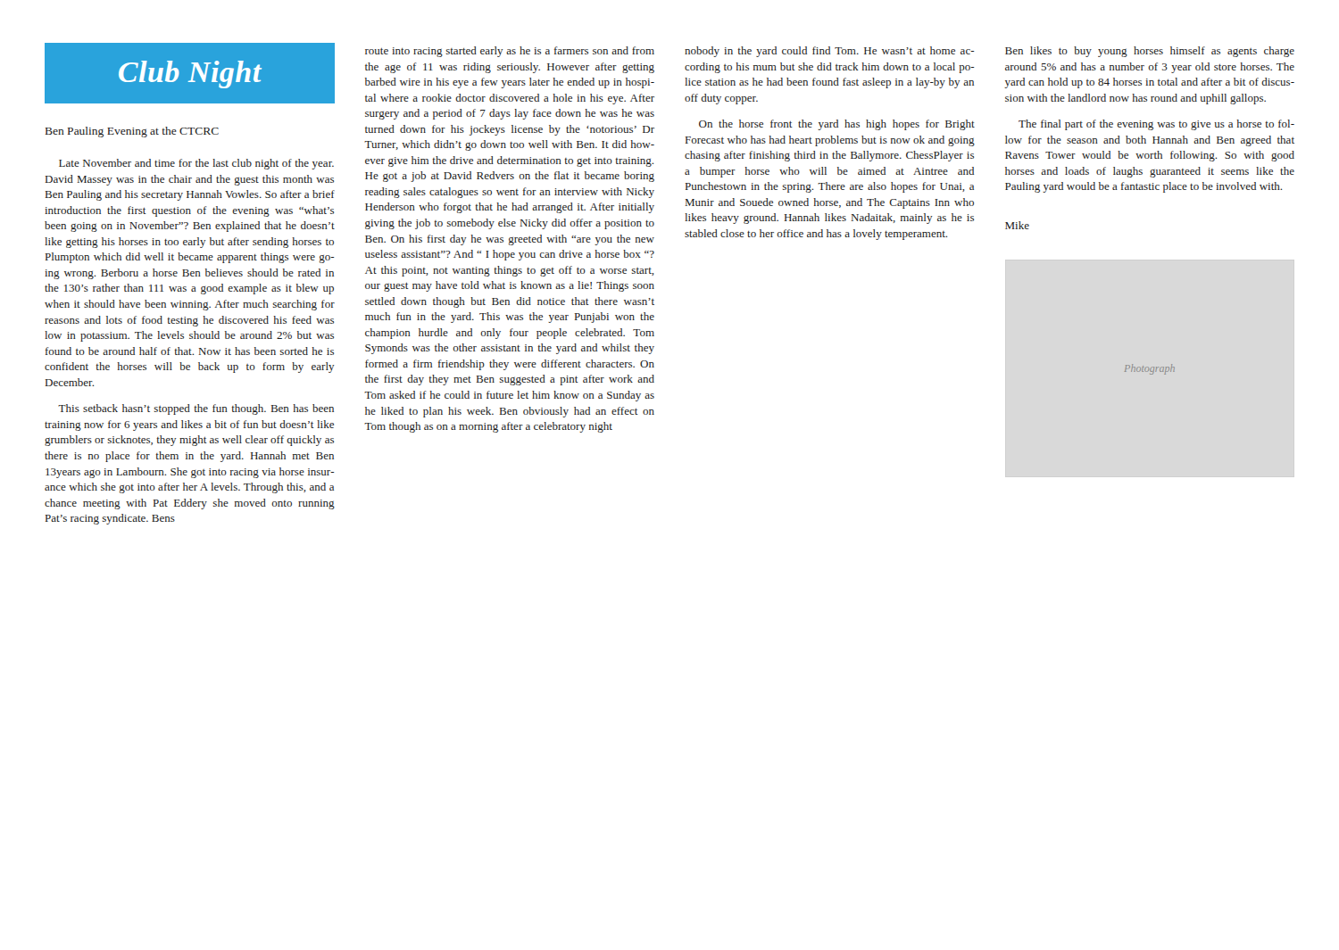Club Night
Ben Pauling Evening at the CTCRC
Late November and time for the last club night of the year. David Massey was in the chair and the guest this month was Ben Pauling and his secretary Hannah Vowles. So after a brief introduction the first question of the evening was “what’s been going on in November”? Ben explained that he doesn’t like getting his horses in too early but after sending horses to Plumpton which did well it became apparent things were going wrong. Berboru a horse Ben believes should be rated in the 130’s rather than 111 was a good example as it blew up when it should have been winning. After much searching for reasons and lots of food testing he discovered his feed was low in potassium. The levels should be around 2% but was found to be around half of that. Now it has been sorted he is confident the horses will be back up to form by early December.
This setback hasn’t stopped the fun though. Ben has been training now for 6 years and likes a bit of fun but doesn’t like grumblers or sicknotes, they might as well clear off quickly as there is no place for them in the yard. Hannah met Ben 13years ago in Lambourn. She got into racing via horse insurance which she got into after her A levels. Through this, and a chance meeting with Pat Eddery she moved onto running Pat’s racing syndicate. Bens
route into racing started early as he is a farmers son and from the age of 11 was riding seriously. However after getting barbed wire in his eye a few years later he ended up in hospital where a rookie doctor discovered a hole in his eye. After surgery and a period of 7 days lay face down he was he was turned down for his jockeys license by the ‘notorious’ Dr Turner, which didn’t go down too well with Ben. It did however give him the drive and determination to get into training. He got a job at David Redvers on the flat it became boring reading sales catalogues so went for an interview with Nicky Henderson who forgot that he had arranged it. After initially giving the job to somebody else Nicky did offer a position to Ben. On his first day he was greeted with “are you the new useless assistant”? And “ I hope you can drive a horse box “? At this point, not wanting things to get off to a worse start, our guest may have told what is known as a lie! Things soon settled down though but Ben did notice that there wasn’t much fun in the yard. This was the year Punjabi won the champion hurdle and only four people celebrated. Tom Symonds was the other assistant in the yard and whilst they formed a firm friendship they were different characters. On the first day they met Ben suggested a pint after work and Tom asked if he could in future let him know on a Sunday as he liked to plan his week. Ben obviously had an effect on Tom though as on a morning after a celebratory night
nobody in the yard could find Tom. He wasn’t at home according to his mum but she did track him down to a local police station as he had been found fast asleep in a lay-by by an off duty copper.
On the horse front the yard has high hopes for Bright Forecast who has had heart problems but is now ok and going chasing after finishing third in the Ballymore. ChessPlayer is a bumper horse who will be aimed at Aintree and Punchestown in the spring. There are also hopes for Unai, a Munir and Souede owned horse, and The Captains Inn who likes heavy ground. Hannah likes Nadaitak, mainly as he is stabled close to her office and has a lovely temperament.
Ben likes to buy young horses himself as agents charge around 5% and has a number of 3 year old store horses. The yard can hold up to 84 horses in total and after a bit of discussion with the landlord now has round and uphill gallops.
The final part of the evening was to give us a horse to follow for the season and both Hannah and Ben agreed that Ravens Tower would be worth following. So with good horses and loads of laughs guaranteed it seems like the Pauling yard would be a fantastic place to be involved with.
Mike
Photograph